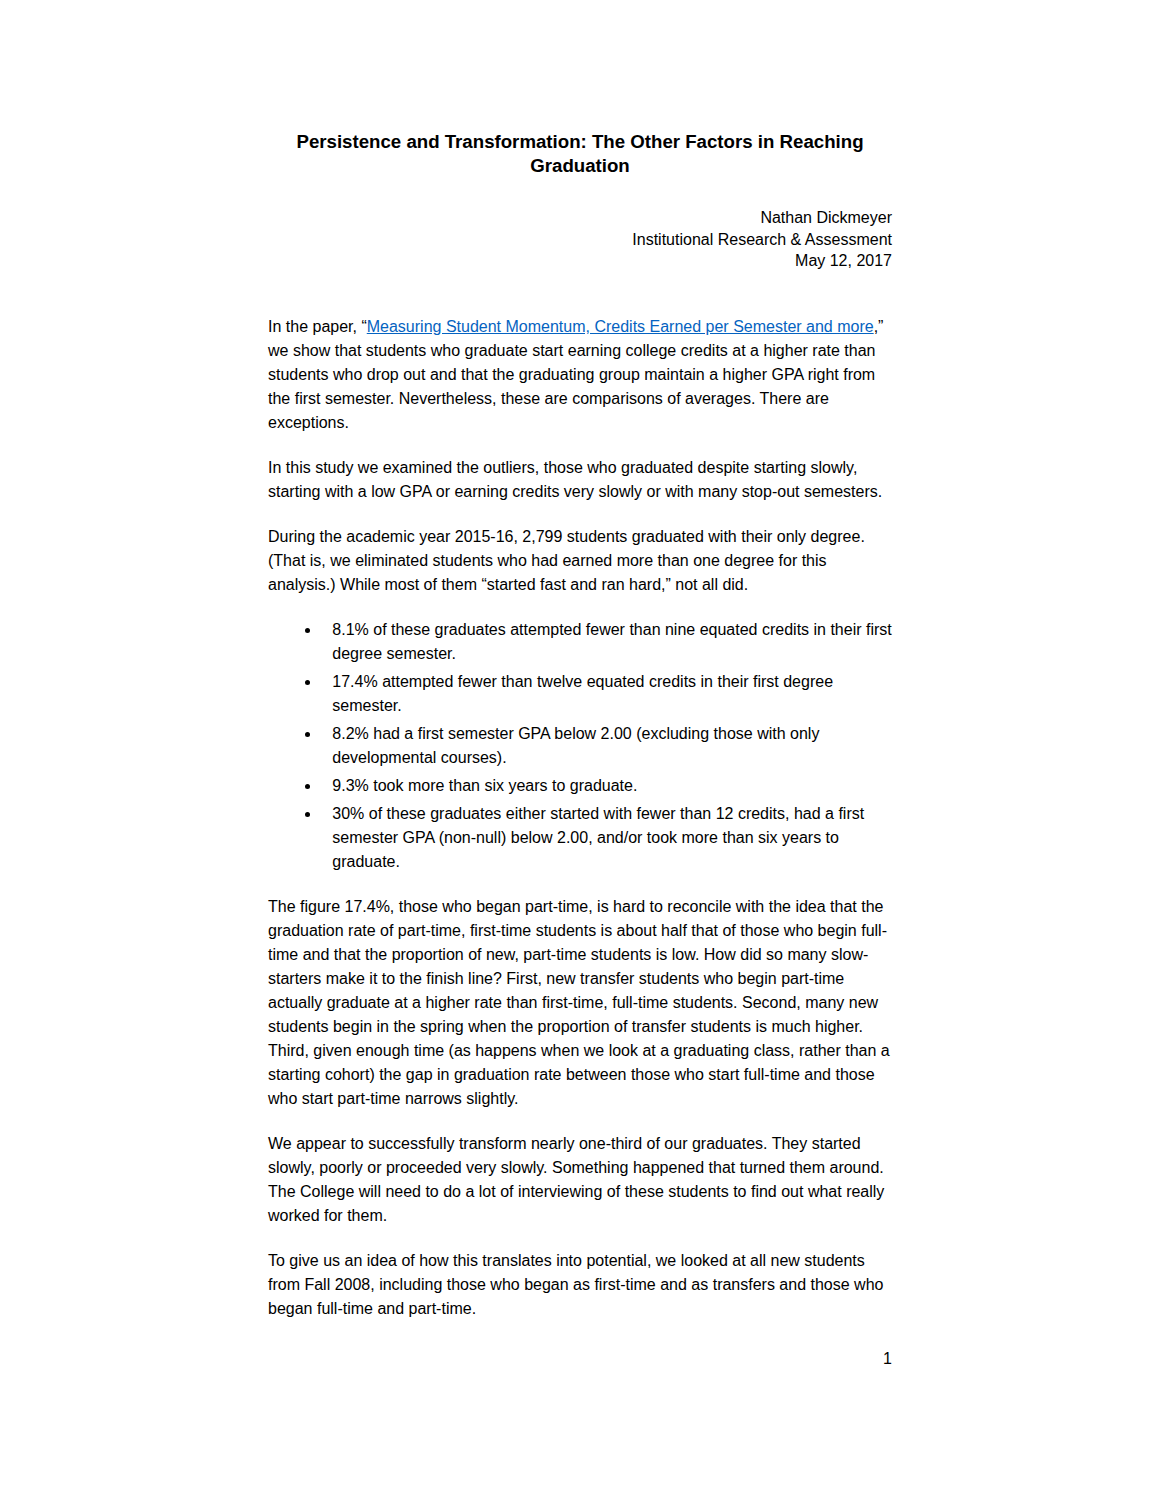Persistence and Transformation: The Other Factors in Reaching Graduation
Nathan Dickmeyer
Institutional Research & Assessment
May 12, 2017
In the paper, “Measuring Student Momentum, Credits Earned per Semester and more,” we show that students who graduate start earning college credits at a higher rate than students who drop out and that the graduating group maintain a higher GPA right from the first semester. Nevertheless, these are comparisons of averages. There are exceptions.
In this study we examined the outliers, those who graduated despite starting slowly, starting with a low GPA or earning credits very slowly or with many stop-out semesters.
During the academic year 2015-16, 2,799 students graduated with their only degree. (That is, we eliminated students who had earned more than one degree for this analysis.) While most of them “started fast and ran hard,” not all did.
8.1% of these graduates attempted fewer than nine equated credits in their first degree semester.
17.4% attempted fewer than twelve equated credits in their first degree semester.
8.2% had a first semester GPA below 2.00 (excluding those with only developmental courses).
9.3% took more than six years to graduate.
30% of these graduates either started with fewer than 12 credits, had a first semester GPA (non-null) below 2.00, and/or took more than six years to graduate.
The figure 17.4%, those who began part-time, is hard to reconcile with the idea that the graduation rate of part-time, first-time students is about half that of those who begin full-time and that the proportion of new, part-time students is low. How did so many slow-starters make it to the finish line? First, new transfer students who begin part-time actually graduate at a higher rate than first-time, full-time students. Second, many new students begin in the spring when the proportion of transfer students is much higher. Third, given enough time (as happens when we look at a graduating class, rather than a starting cohort) the gap in graduation rate between those who start full-time and those who start part-time narrows slightly.
We appear to successfully transform nearly one-third of our graduates. They started slowly, poorly or proceeded very slowly. Something happened that turned them around. The College will need to do a lot of interviewing of these students to find out what really worked for them.
To give us an idea of how this translates into potential, we looked at all new students from Fall 2008, including those who began as first-time and as transfers and those who began full-time and part-time.
1